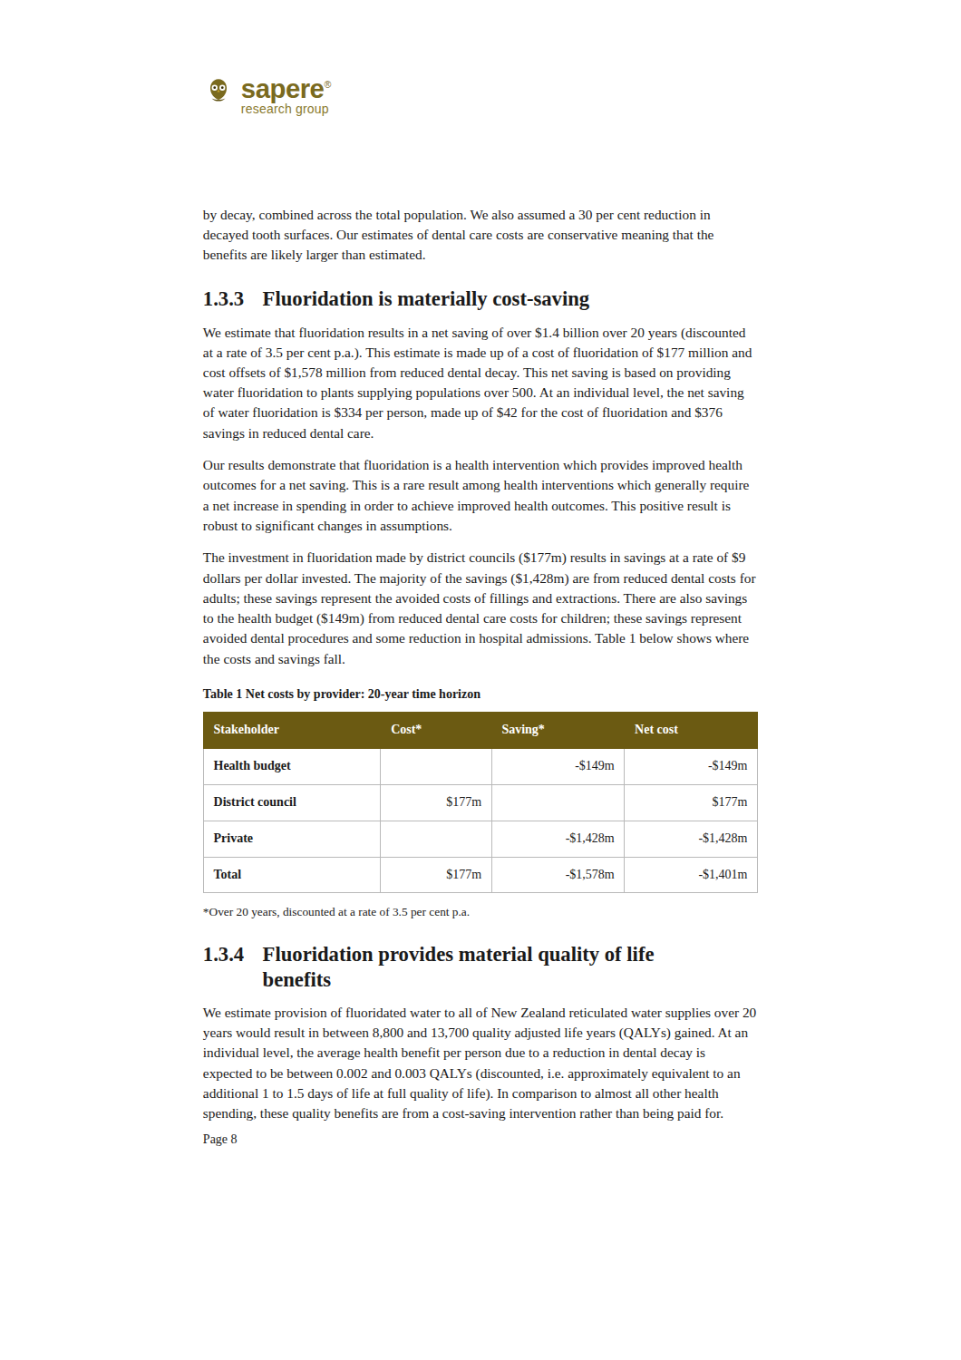sapere®
research group
by decay, combined across the total population. We also assumed a 30 per cent reduction in decayed tooth surfaces. Our estimates of dental care costs are conservative meaning that the benefits are likely larger than estimated.
1.3.3 Fluoridation is materially cost-saving
We estimate that fluoridation results in a net saving of over $1.4 billion over 20 years (discounted at a rate of 3.5 per cent p.a.). This estimate is made up of a cost of fluoridation of $177 million and cost offsets of $1,578 million from reduced dental decay. This net saving is based on providing water fluoridation to plants supplying populations over 500. At an individual level, the net saving of water fluoridation is $334 per person, made up of $42 for the cost of fluoridation and $376 savings in reduced dental care.
Our results demonstrate that fluoridation is a health intervention which provides improved health outcomes for a net saving. This is a rare result among health interventions which generally require a net increase in spending in order to achieve improved health outcomes. This positive result is robust to significant changes in assumptions.
The investment in fluoridation made by district councils ($177m) results in savings at a rate of $9 dollars per dollar invested. The majority of the savings ($1,428m) are from reduced dental costs for adults; these savings represent the avoided costs of fillings and extractions. There are also savings to the health budget ($149m) from reduced dental care costs for children; these savings represent avoided dental procedures and some reduction in hospital admissions. Table 1 below shows where the costs and savings fall.
Table 1 Net costs by provider: 20-year time horizon
| Stakeholder | Cost* | Saving* | Net cost |
| --- | --- | --- | --- |
| Health budget | | -$149m | -$149m |
| District council | $177m | | $177m |
| Private | | -$1,428m | -$1,428m |
| Total | $177m | -$1,578m | -$1,401m |
*Over 20 years, discounted at a rate of 3.5 per cent p.a.
1.3.4 Fluoridation provides material quality of life benefits
We estimate provision of fluoridated water to all of New Zealand reticulated water supplies over 20 years would result in between 8,800 and 13,700 quality adjusted life years (QALYs) gained. At an individual level, the average health benefit per person due to a reduction in dental decay is expected to be between 0.002 and 0.003 QALYs (discounted, i.e. approximately equivalent to an additional 1 to 1.5 days of life at full quality of life). In comparison to almost all other health spending, these quality benefits are from a cost-saving intervention rather than being paid for.
Page 8